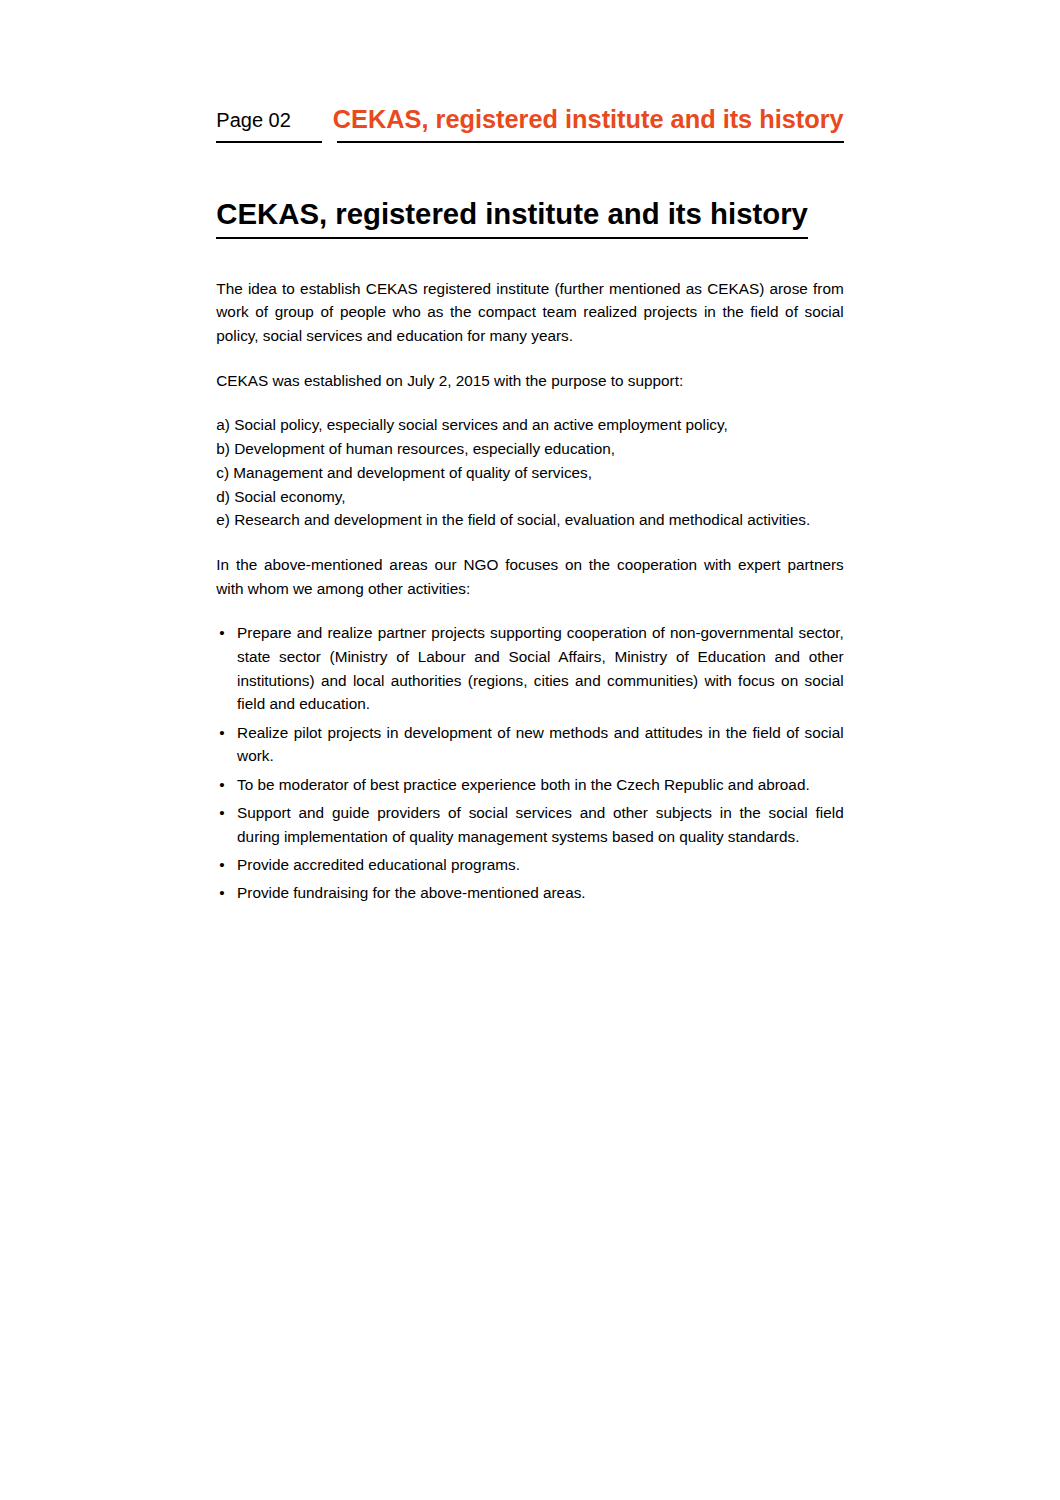Page 02
CEKAS, registered institute and its history
CEKAS, registered institute and its history
The idea to establish CEKAS registered institute (further mentioned as CEKAS) arose from work of group of people who as the compact team realized projects in the field of social policy, social services and education for many years.
CEKAS was established on July 2, 2015 with the purpose to support:
a) Social policy, especially social services and an active employment policy,
b) Development of human resources, especially education,
c) Management and development of quality of services,
d) Social economy,
e) Research and development in the field of social, evaluation and methodical activities.
In the above-mentioned areas our NGO focuses on the cooperation with expert partners with whom we among other activities:
Prepare and realize partner projects supporting cooperation of non-governmental sector, state sector (Ministry of Labour and Social Affairs, Ministry of Education and other institutions) and local authorities (regions, cities and communities) with focus on social field and education.
Realize pilot projects in development of new methods and attitudes in the field of social work.
To be moderator of best practice experience both in the Czech Republic and abroad.
Support and guide providers of social services and other subjects in the social field during implementation of quality management systems based on quality standards.
Provide accredited educational programs.
Provide fundraising for the above-mentioned areas.